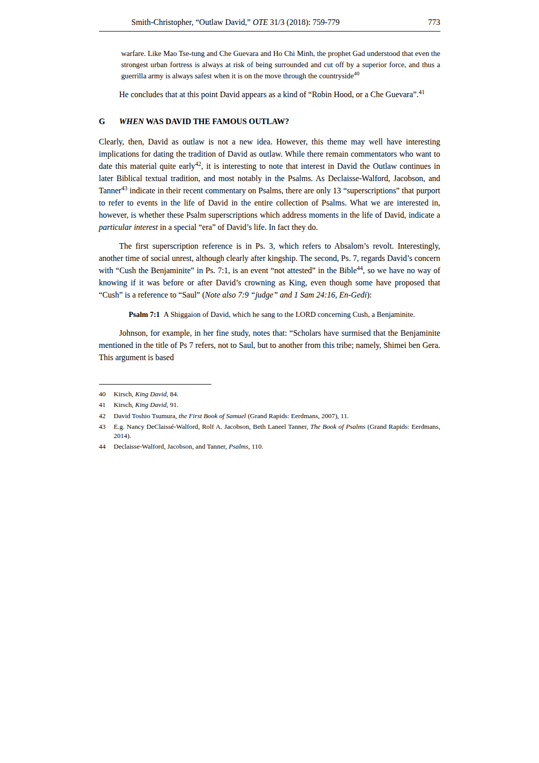Smith-Christopher, “Outlaw David,” OTE 31/3 (2018): 759-779 773
warfare. Like Mao Tse-tung and Che Guevara and Ho Chi Minh, the prophet Gad understood that even the strongest urban fortress is always at risk of being surrounded and cut off by a superior force, and thus a guerrilla army is always safest when it is on the move through the countryside40
He concludes that at this point David appears as a kind of “Robin Hood, or a Che Guevara”.41
GWHEN WAS DAVID THE FAMOUS OUTLAW?
Clearly, then, David as outlaw is not a new idea. However, this theme may well have interesting implications for dating the tradition of David as outlaw. While there remain commentators who want to date this material quite early42, it is interesting to note that interest in David the Outlaw continues in later Biblical textual tradition, and most notably in the Psalms. As Declaisse-Walford, Jacobson, and Tanner43 indicate in their recent commentary on Psalms, there are only 13 “superscriptions” that purport to refer to events in the life of David in the entire collection of Psalms. What we are interested in, however, is whether these Psalm superscriptions which address moments in the life of David, indicate a particular interest in a special “era” of David’s life. In fact they do.
The first superscription reference is in Ps. 3, which refers to Absalom’s revolt. Interestingly, another time of social unrest, although clearly after kingship. The second, Ps. 7, regards David’s concern with “Cush the Benjaminite” in Ps. 7:1, is an event “not attested” in the Bible44, so we have no way of knowing if it was before or after David’s crowning as King, even though some have proposed that “Cush” is a reference to “Saul” (Note also 7:9 “judge” and 1 Sam 24:16, En-Gedi):
Psalm 7:1 A Shiggaion of David, which he sang to the LORD concerning Cush, a Benjaminite.
Johnson, for example, in her fine study, notes that: “Scholars have surmised that the Benjaminite mentioned in the title of Ps 7 refers, not to Saul, but to another from this tribe; namely, Shimei ben Gera. This argument is based
40 Kirsch, King David, 84.
41 Kirsch, King David, 91.
42 David Toshio Tsumura, the First Book of Samuel (Grand Rapids: Eerdmans, 2007), 11.
43 E.g. Nancy DeClaissé-Walford, Rolf A. Jacobson, Beth Laneel Tanner, The Book of Psalms (Grand Rapids: Eerdmans, 2014).
44 Declaisse-Walford, Jacobson, and Tanner, Psalms, 110.